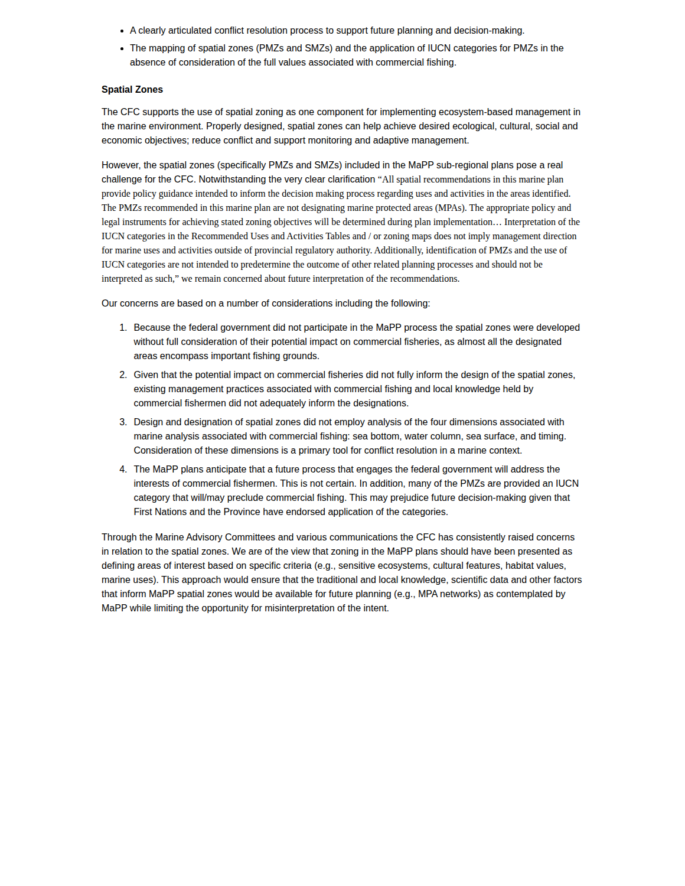A clearly articulated conflict resolution process to support future planning and decision-making.
The mapping of spatial zones (PMZs and SMZs) and the application of IUCN categories for PMZs in the absence of consideration of the full values associated with commercial fishing.
Spatial Zones
The CFC supports the use of spatial zoning as one component for implementing ecosystem-based management in the marine environment. Properly designed, spatial zones can help achieve desired ecological, cultural, social and economic objectives; reduce conflict and support monitoring and adaptive management.
However, the spatial zones (specifically PMZs and SMZs) included in the MaPP sub-regional plans pose a real challenge for the CFC. Notwithstanding the very clear clarification “All spatial recommendations in this marine plan provide policy guidance intended to inform the decision making process regarding uses and activities in the areas identified. The PMZs recommended in this marine plan are not designating marine protected areas (MPAs). The appropriate policy and legal instruments for achieving stated zoning objectives will be determined during plan implementation… Interpretation of the IUCN categories in the Recommended Uses and Activities Tables and / or zoning maps does not imply management direction for marine uses and activities outside of provincial regulatory authority. Additionally, identification of PMZs and the use of IUCN categories are not intended to predetermine the outcome of other related planning processes and should not be interpreted as such,” we remain concerned about future interpretation of the recommendations.
Our concerns are based on a number of considerations including the following:
Because the federal government did not participate in the MaPP process the spatial zones were developed without full consideration of their potential impact on commercial fisheries, as almost all the designated areas encompass important fishing grounds.
Given that the potential impact on commercial fisheries did not fully inform the design of the spatial zones, existing management practices associated with commercial fishing and local knowledge held by commercial fishermen did not adequately inform the designations.
Design and designation of spatial zones did not employ analysis of the four dimensions associated with marine analysis associated with commercial fishing: sea bottom, water column, sea surface, and timing. Consideration of these dimensions is a primary tool for conflict resolution in a marine context.
The MaPP plans anticipate that a future process that engages the federal government will address the interests of commercial fishermen. This is not certain. In addition, many of the PMZs are provided an IUCN category that will/may preclude commercial fishing. This may prejudice future decision-making given that First Nations and the Province have endorsed application of the categories.
Through the Marine Advisory Committees and various communications the CFC has consistently raised concerns in relation to the spatial zones. We are of the view that zoning in the MaPP plans should have been presented as defining areas of interest based on specific criteria (e.g., sensitive ecosystems, cultural features, habitat values, marine uses). This approach would ensure that the traditional and local knowledge, scientific data and other factors that inform MaPP spatial zones would be available for future planning (e.g., MPA networks) as contemplated by MaPP while limiting the opportunity for misinterpretation of the intent.